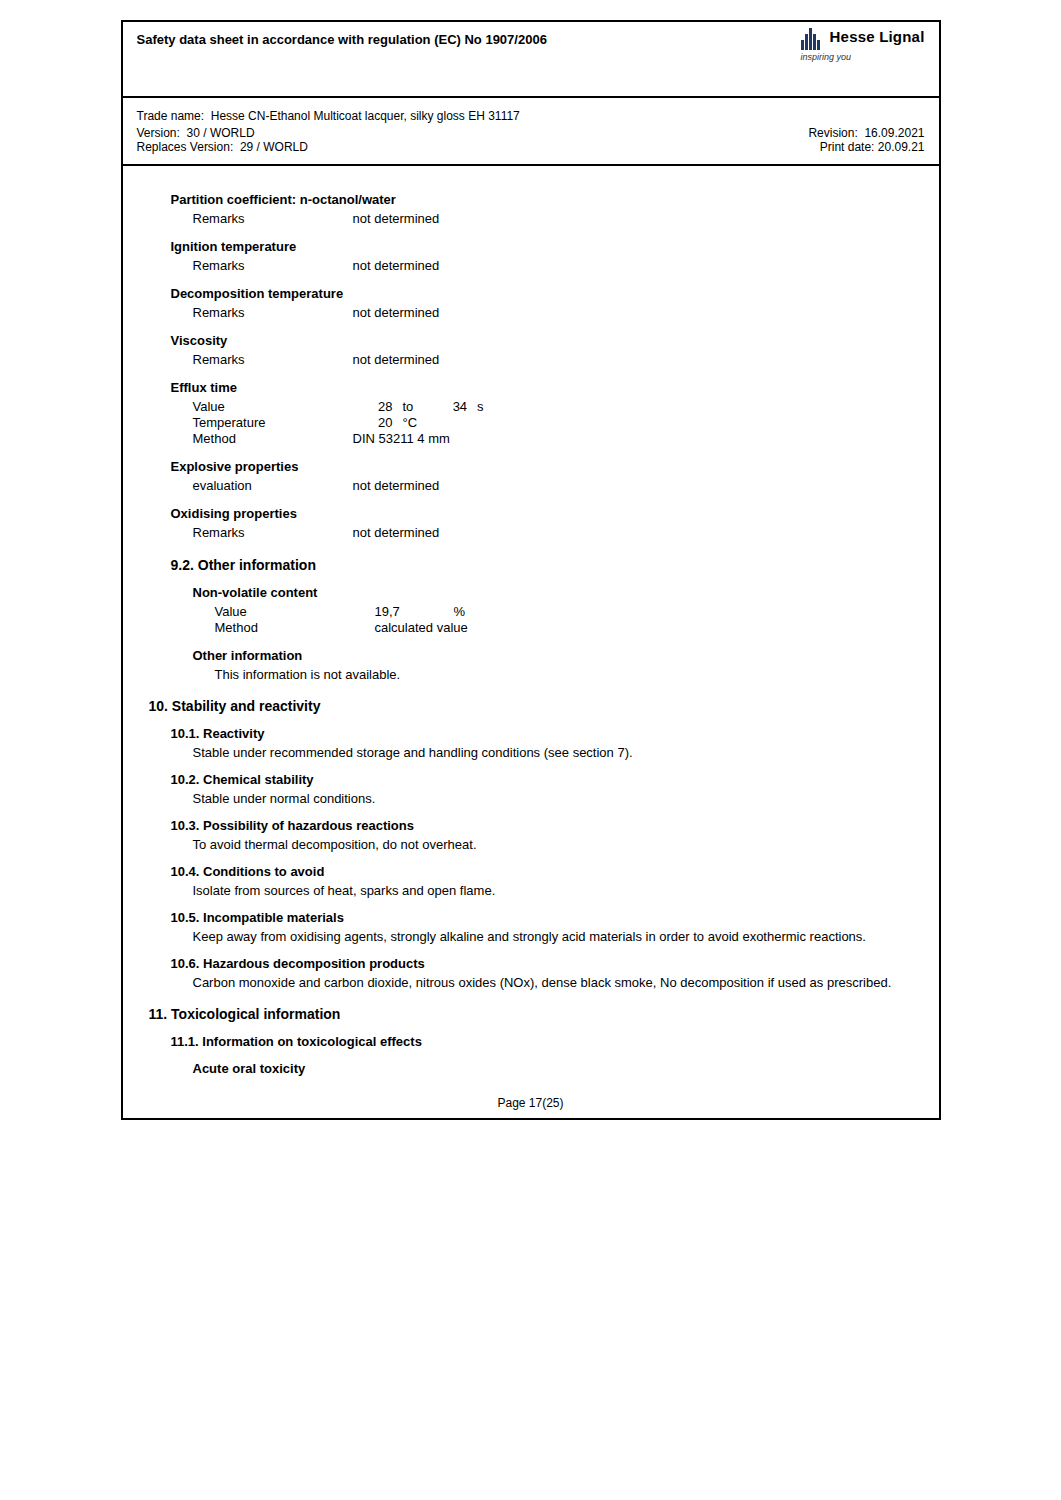Safety data sheet in accordance with regulation (EC) No 1907/2006
Hesse Lignal
inspiring you
Trade name: Hesse CN-Ethanol Multicoat lacquer, silky gloss EH 31117
Version: 30 / WORLD Revision: 16.09.2021
Replaces Version: 29 / WORLD Print date: 20.09.21
Partition coefficient: n-octanol/water
| Remarks | not determined |
Ignition temperature
| Remarks | not determined |
Decomposition temperature
| Remarks | not determined |
Viscosity
| Remarks | not determined |
Efflux time
| Value | 28 | to | 34 | s |
| Temperature | 20 | °C | | |
| Method | DIN 53211 4 mm |
Explosive properties
| evaluation | not determined |
Oxidising properties
| Remarks | not determined |
9.2. Other information
Non-volatile content
| Value | 19,7 | % |
| Method | calculated value |
Other information
This information is not available.
10. Stability and reactivity
10.1. Reactivity
Stable under recommended storage and handling conditions (see section 7).
10.2. Chemical stability
Stable under normal conditions.
10.3. Possibility of hazardous reactions
To avoid thermal decomposition, do not overheat.
10.4. Conditions to avoid
Isolate from sources of heat, sparks and open flame.
10.5. Incompatible materials
Keep away from oxidising agents, strongly alkaline and strongly acid materials in order to avoid exothermic reactions.
10.6. Hazardous decomposition products
Carbon monoxide and carbon dioxide, nitrous oxides (NOx), dense black smoke, No decomposition if used as prescribed.
11. Toxicological information
11.1. Information on toxicological effects
Acute oral toxicity
Page 17(25)